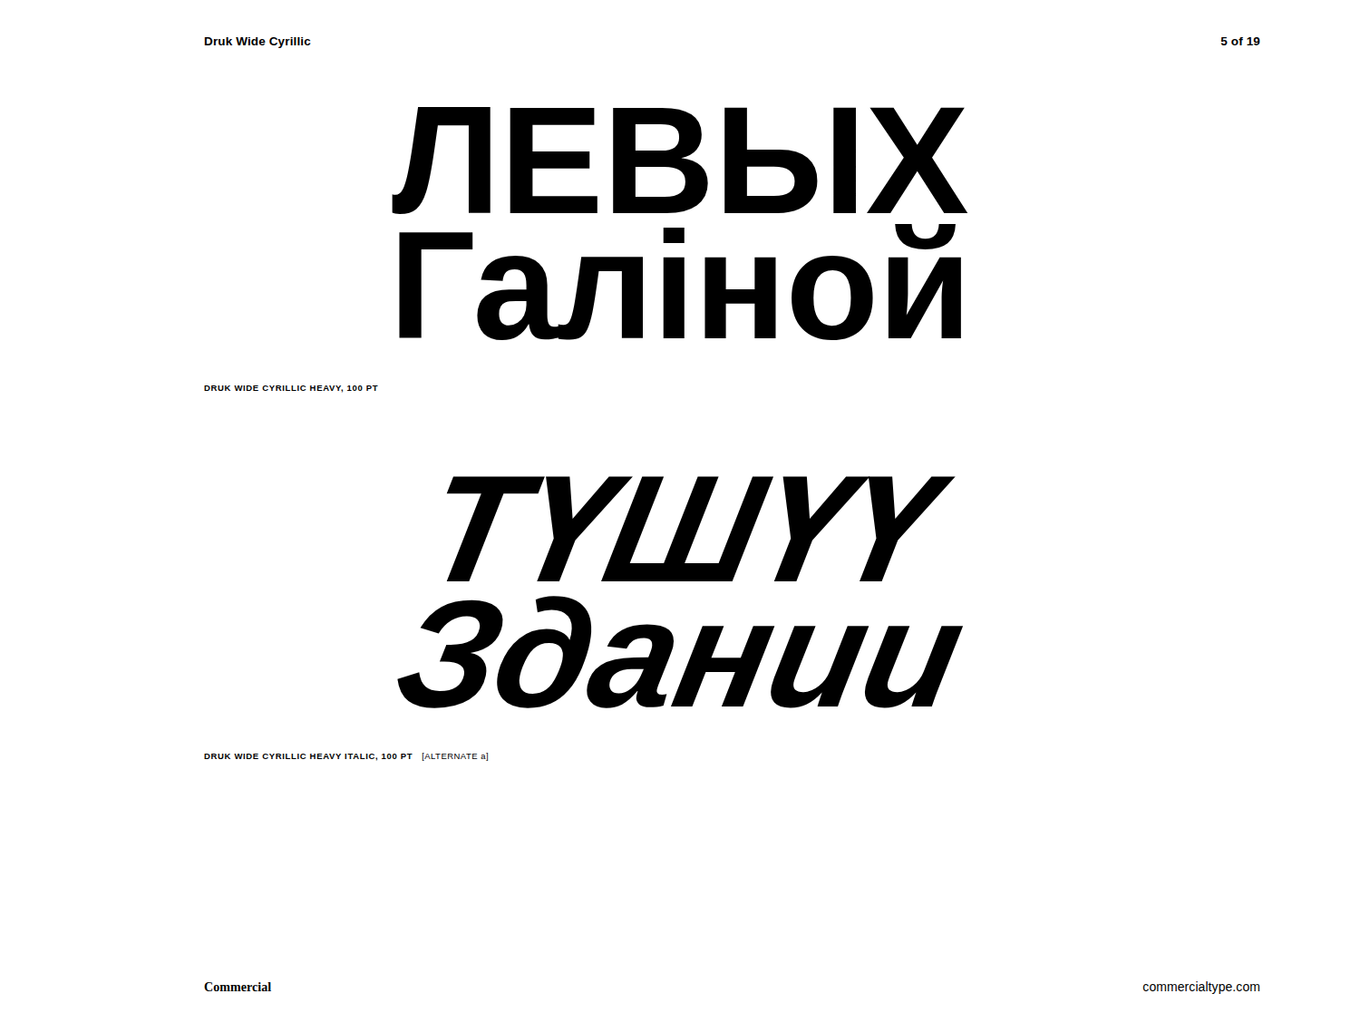Druk Wide Cyrillic
5 of 19
ЛЕВЫХ
Галіной
DRUK WIDE CYRILLIC HEAVY, 100 PT
ТҮШҮҮ
Здании
DRUK WIDE CYRILLIC HEAVY ITALIC, 100 PT [ALTERNATE a]
Commercial
commercialtype.com